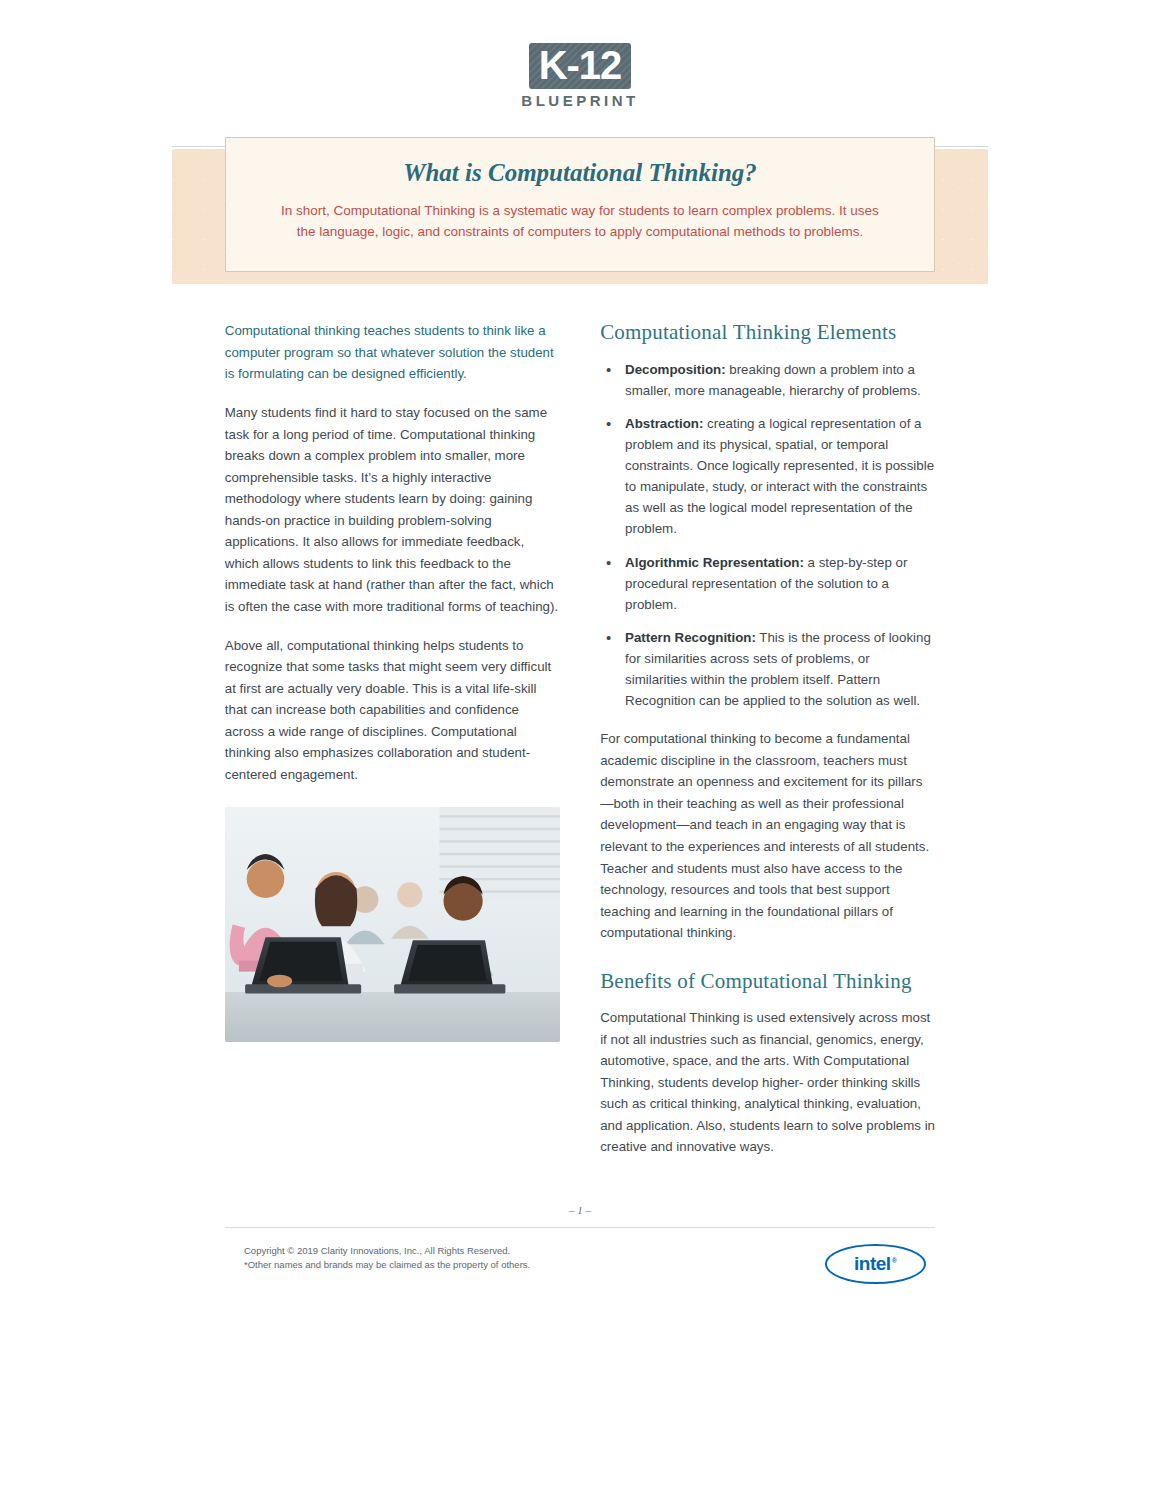K-12
BLUEPRINT
What is Computational Thinking?
In short, Computational Thinking is a systematic way for students to learn complex problems. It uses the language, logic, and constraints of computers to apply computational methods to problems.
Computational thinking teaches students to think like a computer program so that whatever solution the student is formulating can be designed efficiently.
Many students find it hard to stay focused on the same task for a long period of time. Computational thinking breaks down a complex problem into smaller, more comprehensible tasks. It’s a highly interactive methodology where students learn by doing: gaining hands-on practice in building problem-solving applications. It also allows for immediate feedback, which allows students to link this feedback to the immediate task at hand (rather than after the fact, which is often the case with more traditional forms of teaching).
Above all, computational thinking helps students to recognize that some tasks that might seem very difficult at first are actually very doable. This is a vital life-skill that can increase both capabilities and confidence across a wide range of disciplines. Computational thinking also emphasizes collaboration and student-centered engagement.
Computational Thinking Elements
Decomposition: breaking down a problem into a smaller, more manageable, hierarchy of problems.
Abstraction: creating a logical representation of a problem and its physical, spatial, or temporal constraints. Once logically represented, it is possible to manipulate, study, or interact with the constraints as well as the logical model representation of the problem.
Algorithmic Representation: a step-by-step or procedural representation of the solution to a problem.
Pattern Recognition: This is the process of looking for similarities across sets of problems, or similarities within the problem itself. Pattern Recognition can be applied to the solution as well.
For computational thinking to become a fundamental academic discipline in the classroom, teachers must demonstrate an openness and excitement for its pillars—both in their teaching as well as their professional development—and teach in an engaging way that is relevant to the experiences and interests of all students. Teacher and students must also have access to the technology, resources and tools that best support teaching and learning in the foundational pillars of computational thinking.
Benefits of Computational Thinking
Computational Thinking is used extensively across most if not all industries such as financial, genomics, energy, automotive, space, and the arts. With Computational Thinking, students develop higher- order thinking skills such as critical thinking, analytical thinking, evaluation, and application. Also, students learn to solve problems in creative and innovative ways.
– 1 –
Copyright © 2019 Clarity Innovations, Inc., All Rights Reserved.
*Other names and brands may be claimed as the property of others.
intel®